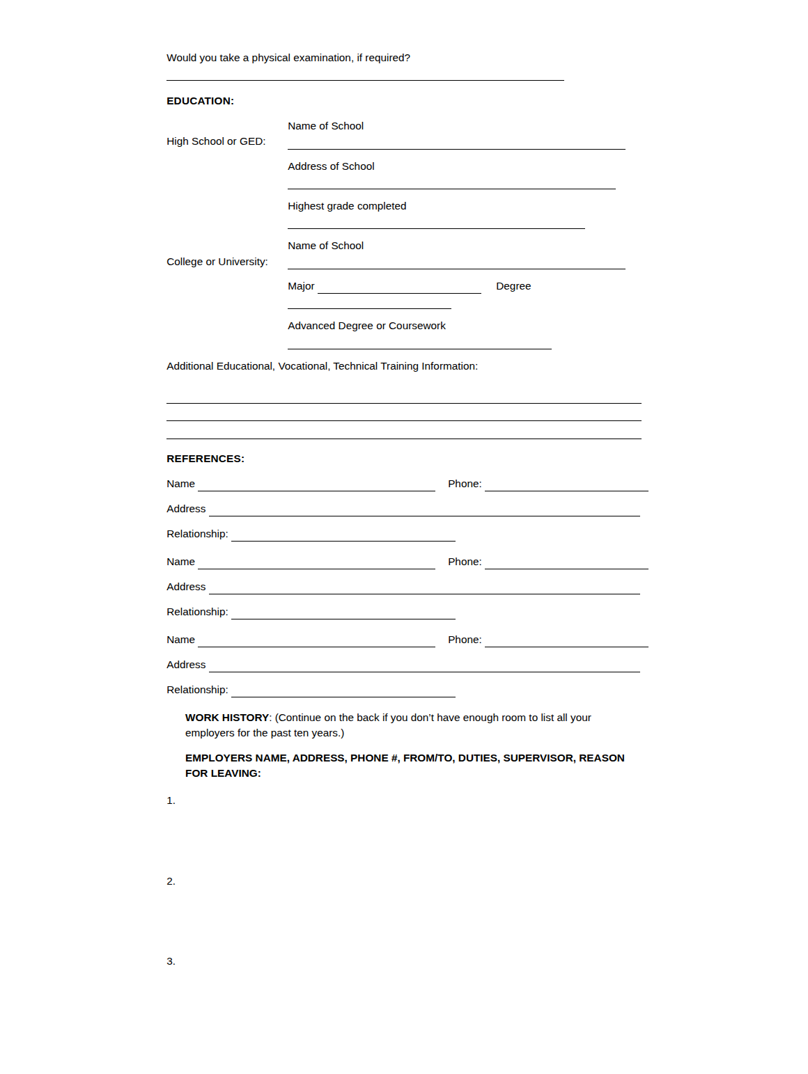Would you take a physical examination, if required?
EDUCATION:
| High School or GED: | Name of School |
| | Address of School |
| | Highest grade completed |
| College or University: | Name of School |
| | Major Degree |
| | Advanced Degree or Coursework |
Additional Educational, Vocational, Technical Training Information:
REFERENCES:
Name Phone:
Address
Relationship:
Name Phone:
Address
Relationship:
Name Phone:
Address
Relationship:
WORK HISTORY: (Continue on the back if you don’t have enough room to list all your employers for the past ten years.)
EMPLOYERS NAME, ADDRESS, PHONE #, FROM/TO, DUTIES, SUPERVISOR, REASON FOR LEAVING: